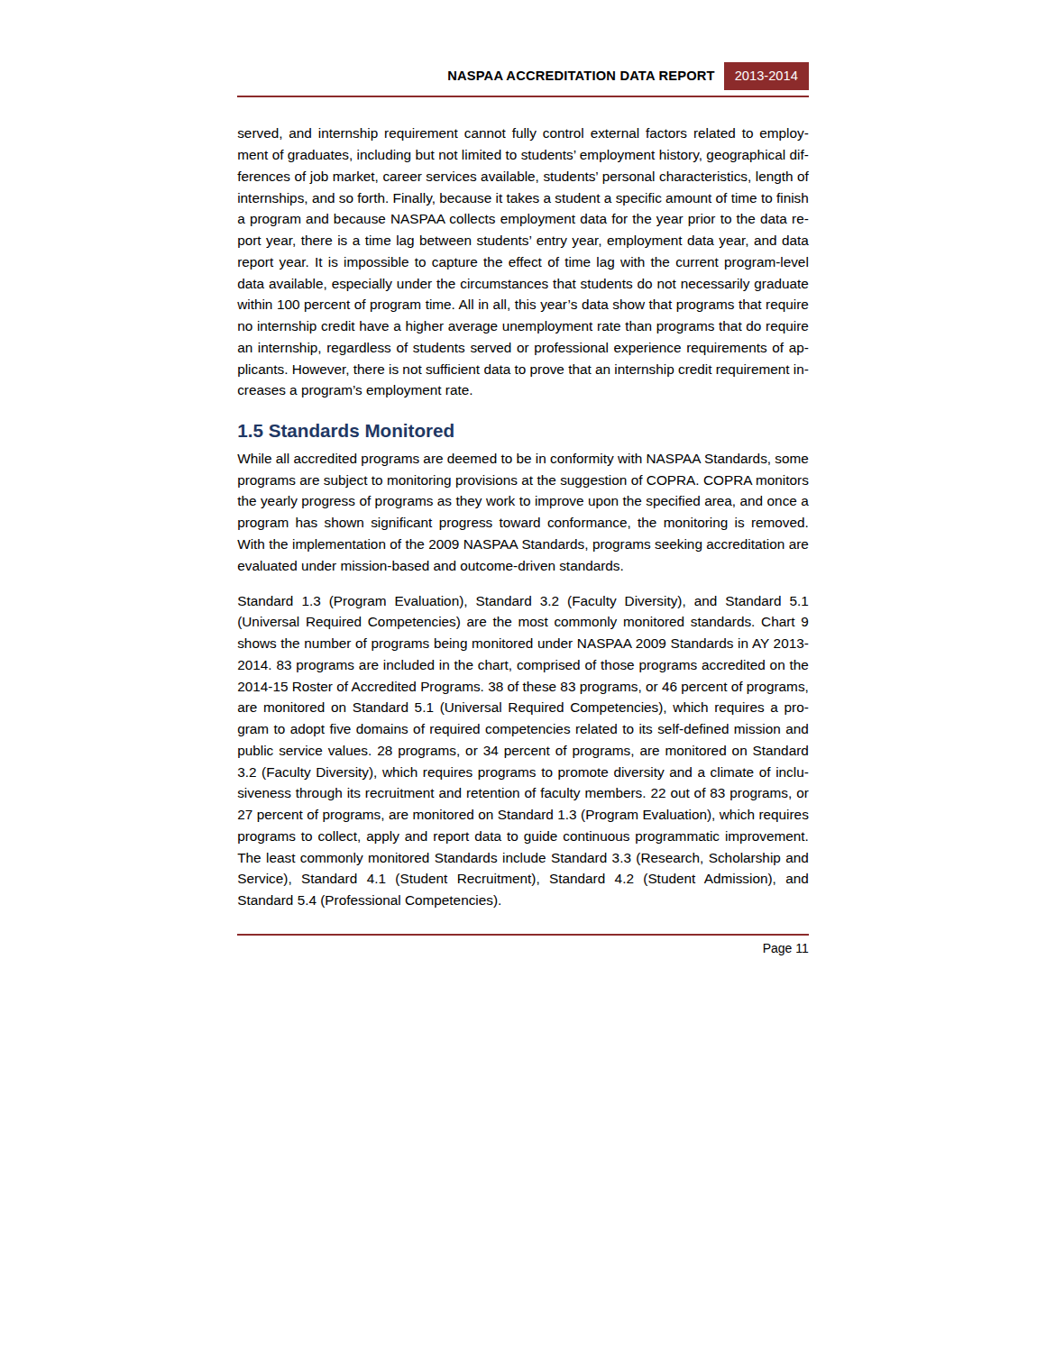NASPAA ACCREDITATION DATA REPORT
2013-2014
served, and internship requirement cannot fully control external factors related to employment of graduates, including but not limited to students’ employment history, geographical differences of job market, career services available, students’ personal characteristics, length of internships, and so forth. Finally, because it takes a student a specific amount of time to finish a program and because NASPAA collects employment data for the year prior to the data report year, there is a time lag between students’ entry year, employment data year, and data report year. It is impossible to capture the effect of time lag with the current program-level data available, especially under the circumstances that students do not necessarily graduate within 100 percent of program time. All in all, this year’s data show that programs that require no internship credit have a higher average unemployment rate than programs that do require an internship, regardless of students served or professional experience requirements of applicants. However, there is not sufficient data to prove that an internship credit requirement increases a program’s employment rate.
1.5 Standards Monitored
While all accredited programs are deemed to be in conformity with NASPAA Standards, some programs are subject to monitoring provisions at the suggestion of COPRA. COPRA monitors the yearly progress of programs as they work to improve upon the specified area, and once a program has shown significant progress toward conformance, the monitoring is removed. With the implementation of the 2009 NASPAA Standards, programs seeking accreditation are evaluated under mission-based and outcome-driven standards.
Standard 1.3 (Program Evaluation), Standard 3.2 (Faculty Diversity), and Standard 5.1 (Universal Required Competencies) are the most commonly monitored standards. Chart 9 shows the number of programs being monitored under NASPAA 2009 Standards in AY 2013-2014. 83 programs are included in the chart, comprised of those programs accredited on the 2014-15 Roster of Accredited Programs. 38 of these 83 programs, or 46 percent of programs, are monitored on Standard 5.1 (Universal Required Competencies), which requires a program to adopt five domains of required competencies related to its self-defined mission and public service values. 28 programs, or 34 percent of programs, are monitored on Standard 3.2 (Faculty Diversity), which requires programs to promote diversity and a climate of inclusiveness through its recruitment and retention of faculty members. 22 out of 83 programs, or 27 percent of programs, are monitored on Standard 1.3 (Program Evaluation), which requires programs to collect, apply and report data to guide continuous programmatic improvement. The least commonly monitored Standards include Standard 3.3 (Research, Scholarship and Service), Standard 4.1 (Student Recruitment), Standard 4.2 (Student Admission), and Standard 5.4 (Professional Competencies).
Page 11